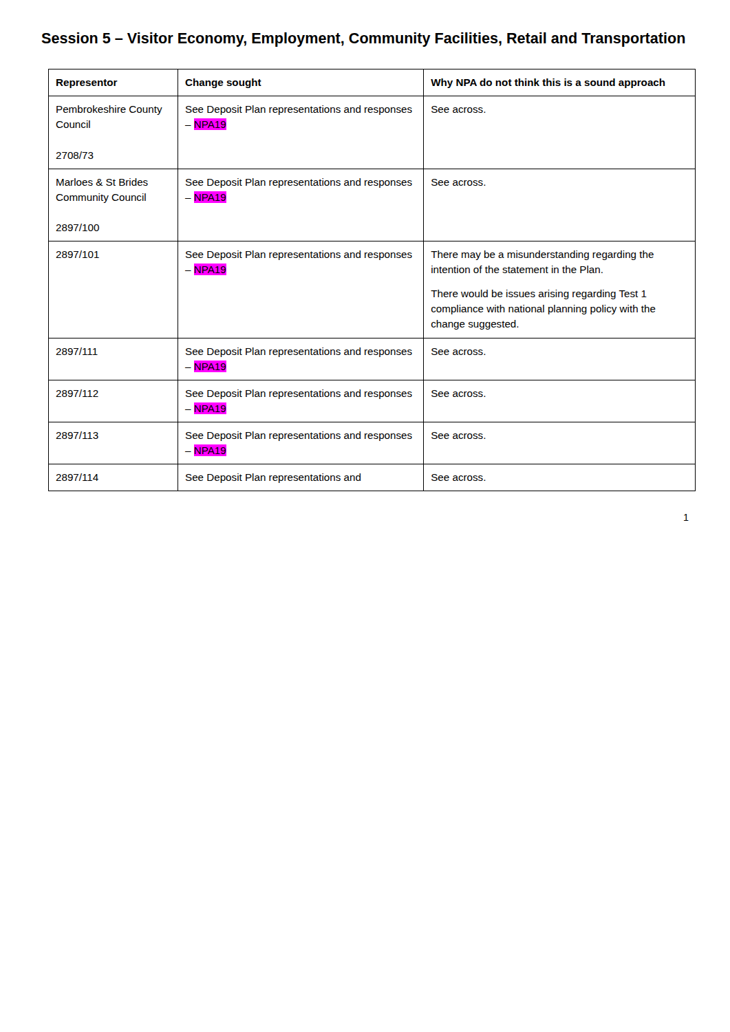Session 5 – Visitor Economy, Employment, Community Facilities, Retail and Transportation
| Representor | Change sought | Why NPA do not think this is a sound approach |
| --- | --- | --- |
| Pembrokeshire County Council 2708/73 | See Deposit Plan representations and responses – NPA19 | See across. |
| Marloes & St Brides Community Council 2897/100 | See Deposit Plan representations and responses – NPA19 | See across. |
| 2897/101 | See Deposit Plan representations and responses – NPA19 | There may be a misunderstanding regarding the intention of the statement in the Plan. There would be issues arising regarding Test 1 compliance with national planning policy with the change suggested. |
| 2897/111 | See Deposit Plan representations and responses – NPA19 | See across. |
| 2897/112 | See Deposit Plan representations and responses – NPA19 | See across. |
| 2897/113 | See Deposit Plan representations and responses – NPA19 | See across. |
| 2897/114 | See Deposit Plan representations and | See across. |
1